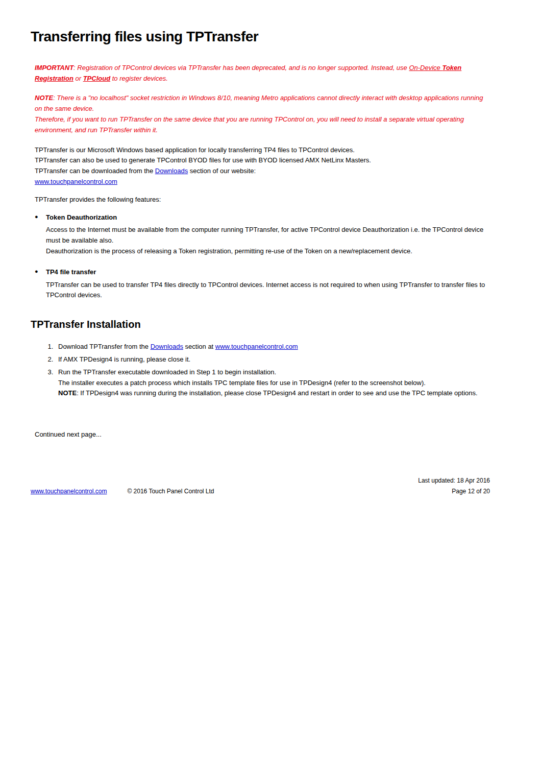Transferring files using TPTransfer
IMPORTANT: Registration of TPControl devices via TPTransfer has been deprecated, and is no longer supported. Instead, use On-Device Token Registration or TPCloud to register devices.
NOTE: There is a "no localhost" socket restriction in Windows 8/10, meaning Metro applications cannot directly interact with desktop applications running on the same device.
Therefore, if you want to run TPTransfer on the same device that you are running TPControl on, you will need to install a separate virtual operating environment, and run TPTransfer within it.
TPTransfer is our Microsoft Windows based application for locally transferring TP4 files to TPControl devices.
TPTransfer can also be used to generate TPControl BYOD files for use with BYOD licensed AMX NetLinx Masters.
TPTransfer can be downloaded from the Downloads section of our website:
www.touchpanelcontrol.com
TPTransfer provides the following features:
Token Deauthorization Access to the Internet must be available from the computer running TPTransfer, for active TPControl device Deauthorization i.e. the TPControl device must be available also.
Deauthorization is the process of releasing a Token registration, permitting re-use of the Token on a new/replacement device.
TP4 file transfer TPTransfer can be used to transfer TP4 files directly to TPControl devices. Internet access is not required to when using TPTransfer to transfer files to TPControl devices.
TPTransfer Installation
Download TPTransfer from the Downloads section at www.touchpanelcontrol.com
If AMX TPDesign4 is running, please close it.
Run the TPTransfer executable downloaded in Step 1 to begin installation.
The installer executes a patch process which installs TPC template files for use in TPDesign4 (refer to the screenshot below).
NOTE: If TPDesign4 was running during the installation, please close TPDesign4 and restart in order to see and use the TPC template options.
Continued next page...
Last updated: 18 Apr 2016
www.touchpanelcontrol.com
© 2016 Touch Panel Control Ltd
Page 12 of 20